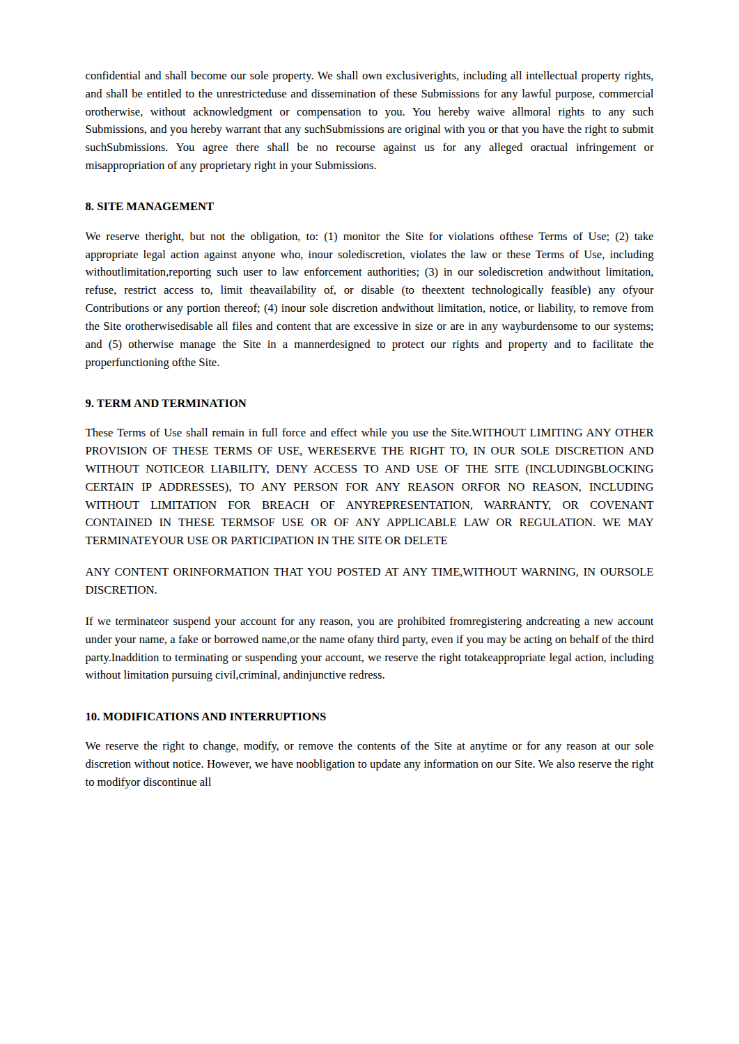confidential and shall become our sole property. We shall own exclusiverights, including all intellectual property rights, and shall be entitled to the unrestricteduse and dissemination of these Submissions for any lawful purpose, commercial orotherwise, without acknowledgment or compensation to you. You hereby waive allmoral rights to any such Submissions, and you hereby warrant that any suchSubmissions are original with you or that you have the right to submit suchSubmissions. You agree there shall be no recourse against us for any alleged oractual infringement or misappropriation of any proprietary right in your Submissions.
8. SITE MANAGEMENT
We reserve theright, but not the obligation, to: (1) monitor the Site for violations ofthese Terms of Use; (2) take appropriate legal action against anyone who, inour solediscretion, violates the law or these Terms of Use, including withoutlimitation,reporting such user to law enforcement authorities; (3) in our solediscretion andwithout limitation, refuse, restrict access to, limit theavailability of, or disable (to theextent technologically feasible) any ofyour Contributions or any portion thereof; (4) inour sole discretion andwithout limitation, notice, or liability, to remove from the Site orotherwisedisable all files and content that are excessive in size or are in any wayburdensome to our systems; and (5) otherwise manage the Site in a mannerdesigned to protect our rights and property and to facilitate the properfunctioning ofthe Site.
9. TERM AND TERMINATION
These Terms of Use shall remain in full force and effect while you use the Site.WITHOUT LIMITING ANY OTHER PROVISION OF THESE TERMS OF USE, WERESERVE THE RIGHT TO, IN OUR SOLE DISCRETION AND WITHOUT NOTICEOR LIABILITY, DENY ACCESS TO AND USE OF THE SITE (INCLUDINGBLOCKING CERTAIN IP ADDRESSES), TO ANY PERSON FOR ANY REASON ORFOR NO REASON, INCLUDING WITHOUT LIMITATION FOR BREACH OF ANYREPRESENTATION, WARRANTY, OR COVENANT CONTAINED IN THESE TERMSOF USE OR OF ANY APPLICABLE LAW OR REGULATION. WE MAY TERMINATEYOUR USE OR PARTICIPATION IN THE SITE OR DELETE
ANY CONTENT ORINFORMATION THAT YOU POSTED AT ANY TIME,WITHOUT WARNING, IN OURSOLE DISCRETION.
If we terminateor suspend your account for any reason, you are prohibited fromregistering andcreating a new account under your name, a fake or borrowed name,or the name ofany third party, even if you may be acting on behalf of the third party.Inaddition to terminating or suspending your account, we reserve the right totakeappropriate legal action, including without limitation pursuing civil,criminal, andinjunctive redress.
10. MODIFICATIONS AND INTERRUPTIONS
We reserve the right to change, modify, or remove the contents of the Site at anytime or for any reason at our sole discretion without notice. However, we have noobligation to update any information on our Site. We also reserve the right to modifyor discontinue all